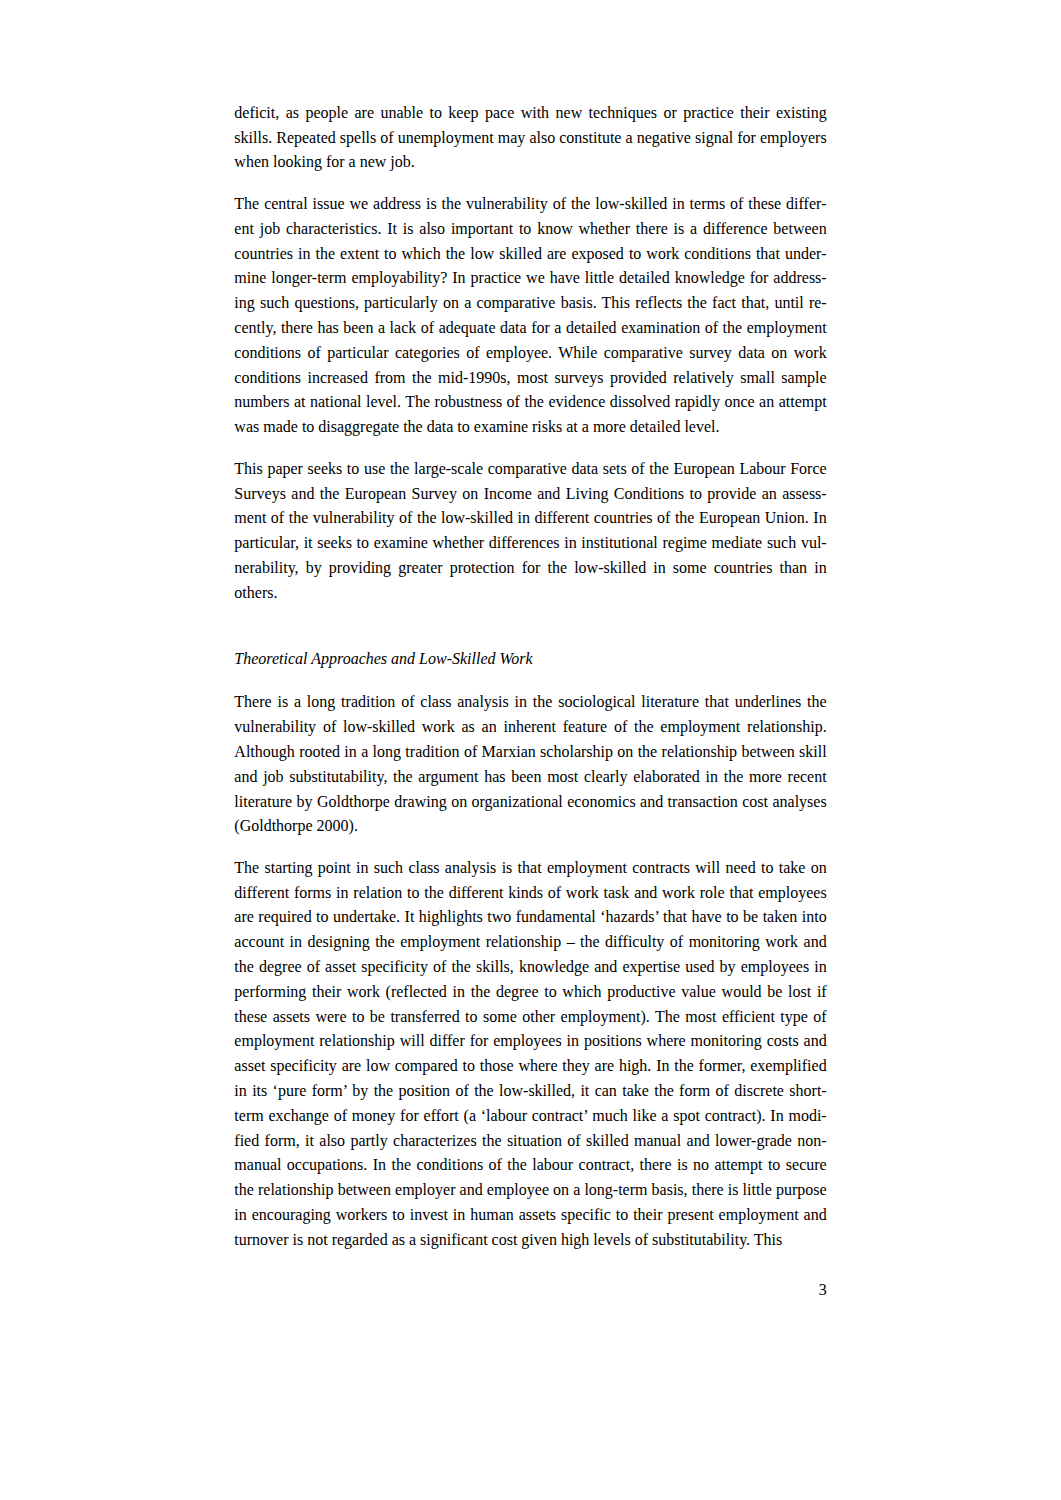deficit, as people are unable to keep pace with new techniques or practice their existing skills. Repeated spells of unemployment may also constitute a negative signal for employers when looking for a new job.
The central issue we address is the vulnerability of the low-skilled in terms of these different job characteristics. It is also important to know whether there is a difference between countries in the extent to which the low skilled are exposed to work conditions that undermine longer-term employability? In practice we have little detailed knowledge for addressing such questions, particularly on a comparative basis. This reflects the fact that, until recently, there has been a lack of adequate data for a detailed examination of the employment conditions of particular categories of employee. While comparative survey data on work conditions increased from the mid-1990s, most surveys provided relatively small sample numbers at national level. The robustness of the evidence dissolved rapidly once an attempt was made to disaggregate the data to examine risks at a more detailed level.
This paper seeks to use the large-scale comparative data sets of the European Labour Force Surveys and the European Survey on Income and Living Conditions to provide an assessment of the vulnerability of the low-skilled in different countries of the European Union. In particular, it seeks to examine whether differences in institutional regime mediate such vulnerability, by providing greater protection for the low-skilled in some countries than in others.
Theoretical Approaches and Low-Skilled Work
There is a long tradition of class analysis in the sociological literature that underlines the vulnerability of low-skilled work as an inherent feature of the employment relationship. Although rooted in a long tradition of Marxian scholarship on the relationship between skill and job substitutability, the argument has been most clearly elaborated in the more recent literature by Goldthorpe drawing on organizational economics and transaction cost analyses (Goldthorpe 2000).
The starting point in such class analysis is that employment contracts will need to take on different forms in relation to the different kinds of work task and work role that employees are required to undertake. It highlights two fundamental ‘hazards’ that have to be taken into account in designing the employment relationship – the difficulty of monitoring work and the degree of asset specificity of the skills, knowledge and expertise used by employees in performing their work (reflected in the degree to which productive value would be lost if these assets were to be transferred to some other employment). The most efficient type of employment relationship will differ for employees in positions where monitoring costs and asset specificity are low compared to those where they are high. In the former, exemplified in its ‘pure form’ by the position of the low-skilled, it can take the form of discrete short-term exchange of money for effort (a ‘labour contract’ much like a spot contract). In modified form, it also partly characterizes the situation of skilled manual and lower-grade non-manual occupations. In the conditions of the labour contract, there is no attempt to secure the relationship between employer and employee on a long-term basis, there is little purpose in encouraging workers to invest in human assets specific to their present employment and turnover is not regarded as a significant cost given high levels of substitutability. This
3